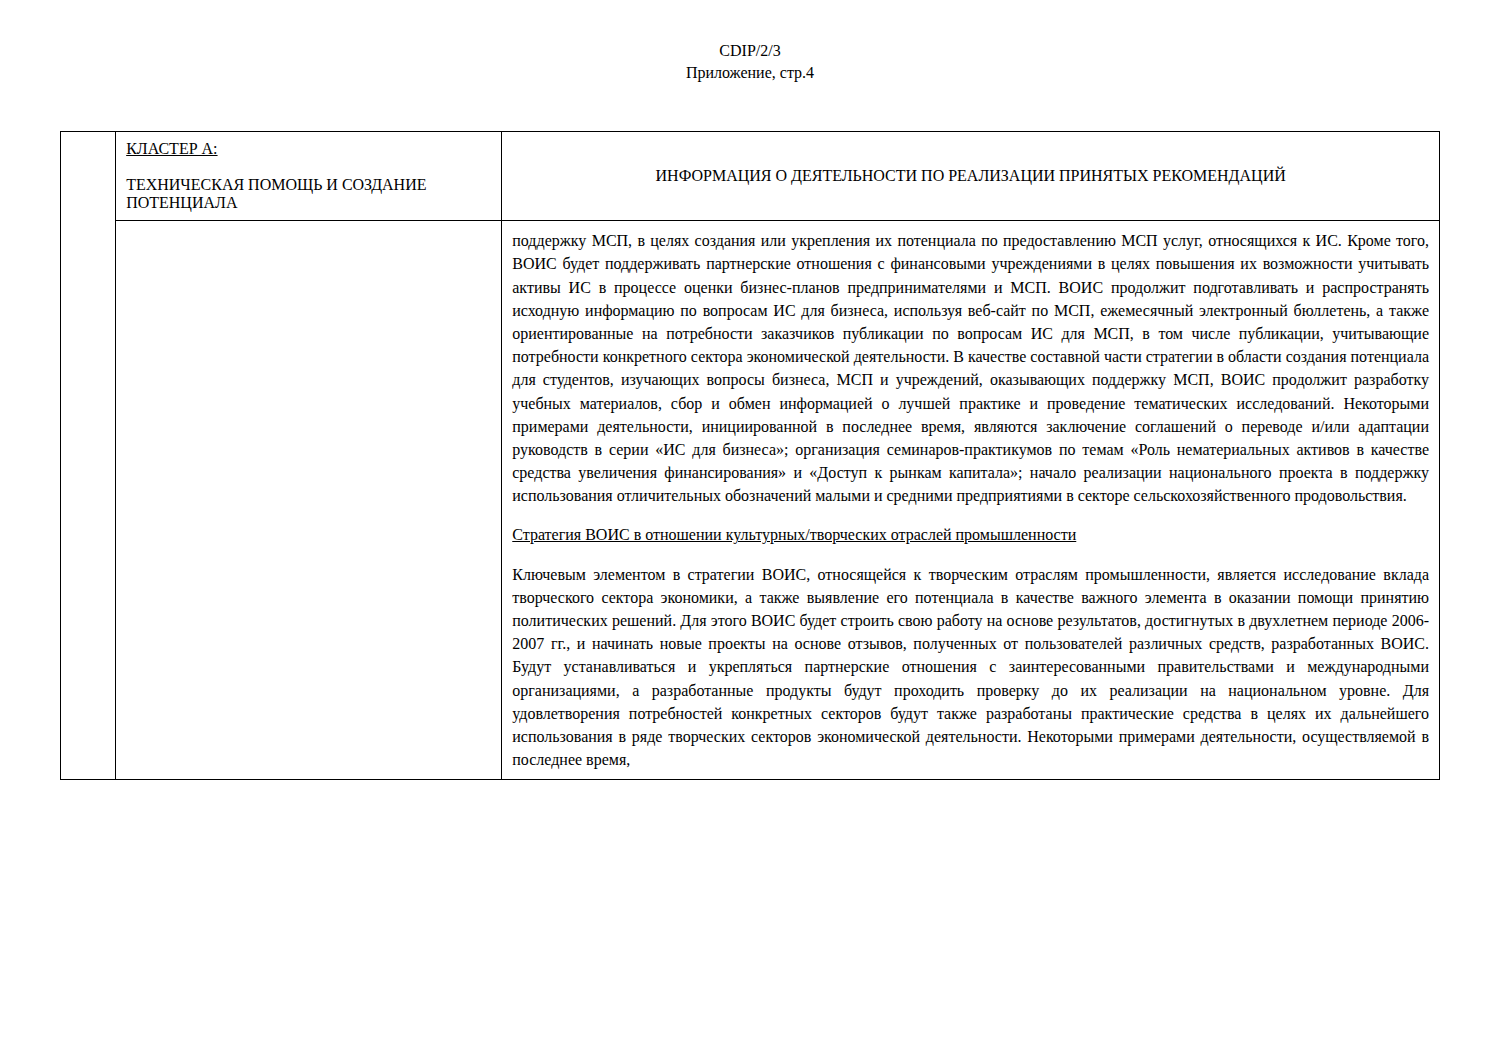CDIP/2/3
Приложение, стр.4
| | КЛАСТЕР A: ТЕХНИЧЕСКАЯ ПОМОЩЬ И СОЗДАНИЕ ПОТЕНЦИАЛА | ИНФОРМАЦИЯ О ДЕЯТЕЛЬНОСТИ ПО РЕАЛИЗАЦИИ ПРИНЯТЫХ РЕКОМЕНДАЦИЙ |
| --- | --- | --- |
| | | поддержку МСП, в целях создания или укрепления их потенциала по предоставлению МСП услуг, относящихся к ИС. Кроме того, ВОИС будет поддерживать партнерские отношения с финансовыми учреждениями в целях повышения их возможности учитывать активы ИС в процессе оценки бизнес-планов предпринимателями и МСП. ВОИС продолжит подготавливать и распространять исходную информацию по вопросам ИС для бизнеса, используя веб-сайт по МСП, ежемесячный электронный бюллетень, а также ориентированные на потребности заказчиков публикации по вопросам ИС для МСП, в том числе публикации, учитывающие потребности конкретного сектора экономической деятельности. В качестве составной части стратегии в области создания потенциала для студентов, изучающих вопросы бизнеса, МСП и учреждений, оказывающих поддержку МСП, ВОИС продолжит разработку учебных материалов, сбор и обмен информацией о лучшей практике и проведение тематических исследований. Некоторыми примерами деятельности, инициированной в последнее время, являются заключение соглашений о переводе и/или адаптации руководств в серии «ИС для бизнеса»; организация семинаров-практикумов по темам «Роль нематериальных активов в качестве средства увеличения финансирования» и «Доступ к рынкам капитала»; начало реализации национального проекта в поддержку использования отличительных обозначений малыми и средними предприятиями в секторе сельскохозяйственного продовольствия. Стратегия ВОИС в отношении культурных/творческих отраслей промышленности Ключевым элементом в стратегии ВОИС, относящейся к творческим отраслям промышленности, является исследование вклада творческого сектора экономики, а также выявление его потенциала в качестве важного элемента в оказании помощи принятию политических решений. Для этого ВОИС будет строить свою работу на основе результатов, достигнутых в двухлетнем периоде 2006-2007 гг., и начинать новые проекты на основе отзывов, полученных от пользователей различных средств, разработанных ВОИС. Будут устанавливаться и укрепляться партнерские отношения с заинтересованными правительствами и международными организациями, а разработанные продукты будут проходить проверку до их реализации на национальном уровне. Для удовлетворения потребностей конкретных секторов будут также разработаны практические средства в целях их дальнейшего использования в ряде творческих секторов экономической деятельности. Некоторыми примерами деятельности, осуществляемой в последнее время, |